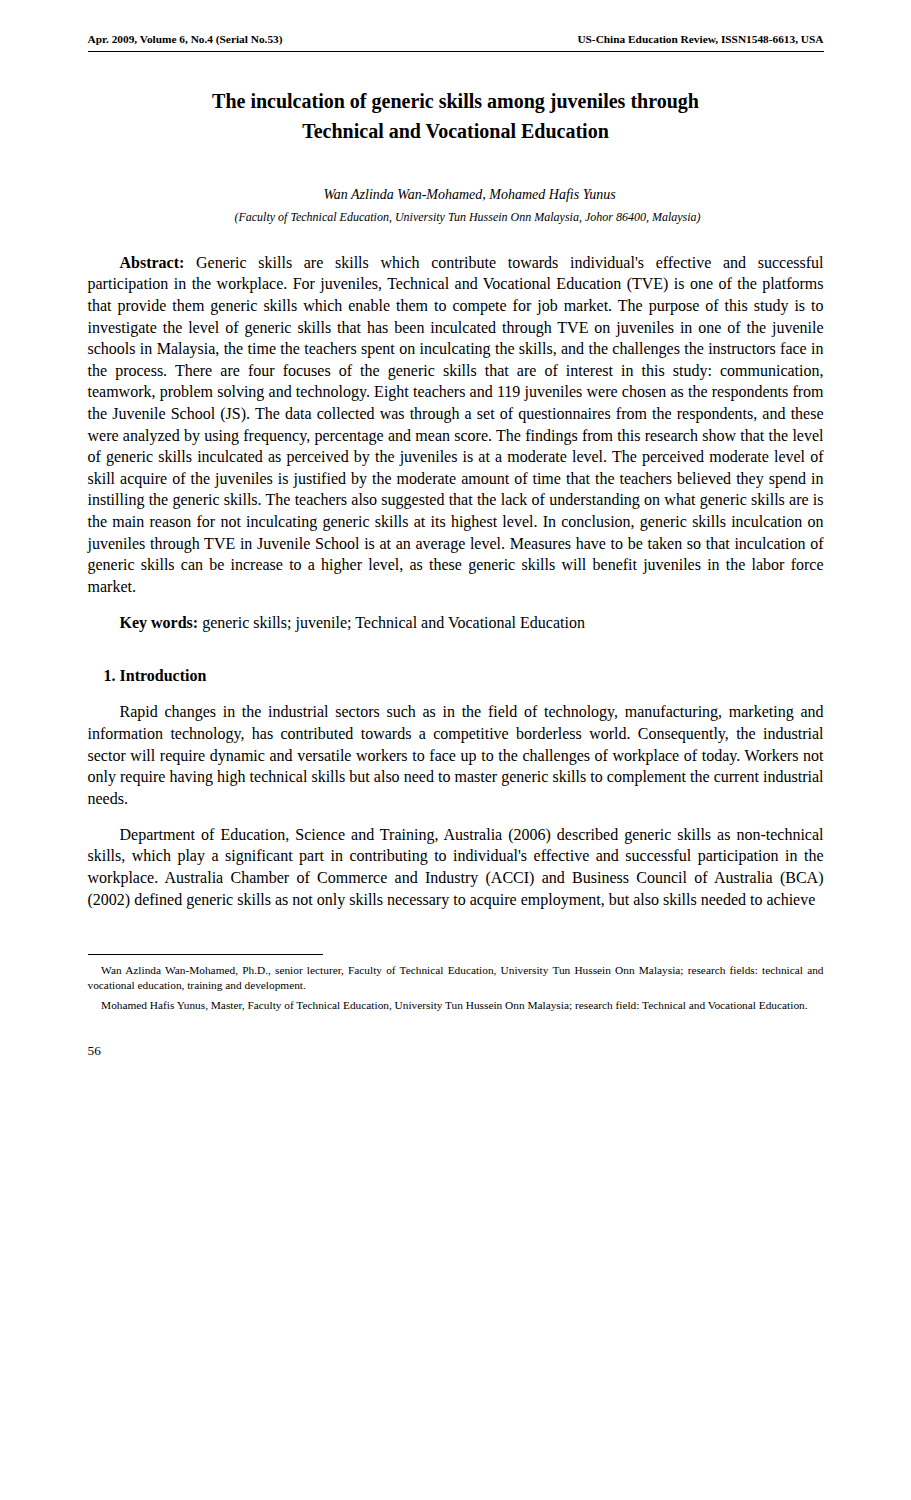Apr. 2009, Volume 6, No.4 (Serial No.53) US-China Education Review, ISSN1548-6613, USA
The inculcation of generic skills among juveniles through
Technical and Vocational Education
Wan Azlinda Wan-Mohamed, Mohamed Hafis Yunus
(Faculty of Technical Education, University Tun Hussein Onn Malaysia, Johor 86400, Malaysia)
Abstract: Generic skills are skills which contribute towards individual's effective and successful participation in the workplace. For juveniles, Technical and Vocational Education (TVE) is one of the platforms that provide them generic skills which enable them to compete for job market. The purpose of this study is to investigate the level of generic skills that has been inculcated through TVE on juveniles in one of the juvenile schools in Malaysia, the time the teachers spent on inculcating the skills, and the challenges the instructors face in the process. There are four focuses of the generic skills that are of interest in this study: communication, teamwork, problem solving and technology. Eight teachers and 119 juveniles were chosen as the respondents from the Juvenile School (JS). The data collected was through a set of questionnaires from the respondents, and these were analyzed by using frequency, percentage and mean score. The findings from this research show that the level of generic skills inculcated as perceived by the juveniles is at a moderate level. The perceived moderate level of skill acquire of the juveniles is justified by the moderate amount of time that the teachers believed they spend in instilling the generic skills. The teachers also suggested that the lack of understanding on what generic skills are is the main reason for not inculcating generic skills at its highest level. In conclusion, generic skills inculcation on juveniles through TVE in Juvenile School is at an average level. Measures have to be taken so that inculcation of generic skills can be increase to a higher level, as these generic skills will benefit juveniles in the labor force market.
Key words: generic skills; juvenile; Technical and Vocational Education
1. Introduction
Rapid changes in the industrial sectors such as in the field of technology, manufacturing, marketing and information technology, has contributed towards a competitive borderless world. Consequently, the industrial sector will require dynamic and versatile workers to face up to the challenges of workplace of today. Workers not only require having high technical skills but also need to master generic skills to complement the current industrial needs.
Department of Education, Science and Training, Australia (2006) described generic skills as non-technical skills, which play a significant part in contributing to individual's effective and successful participation in the workplace. Australia Chamber of Commerce and Industry (ACCI) and Business Council of Australia (BCA) (2002) defined generic skills as not only skills necessary to acquire employment, but also skills needed to achieve
Wan Azlinda Wan-Mohamed, Ph.D., senior lecturer, Faculty of Technical Education, University Tun Hussein Onn Malaysia; research fields: technical and vocational education, training and development.
Mohamed Hafis Yunus, Master, Faculty of Technical Education, University Tun Hussein Onn Malaysia; research field: Technical and Vocational Education.
56